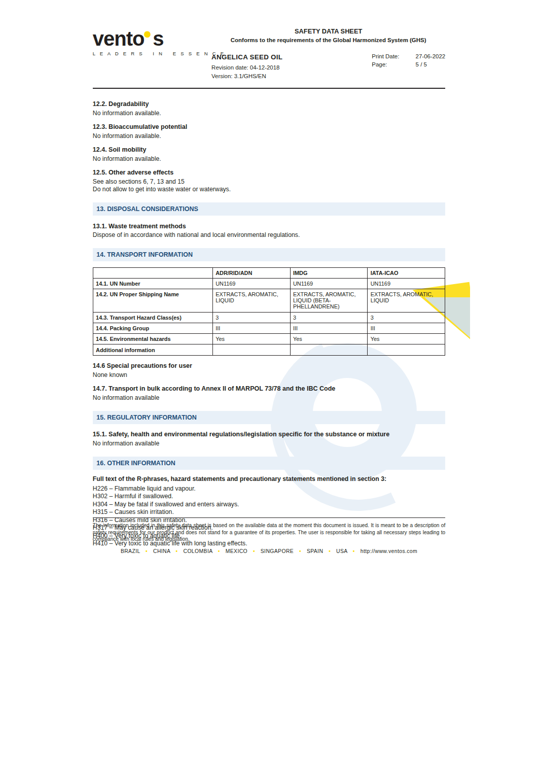vento●s
L E A D E R S I N E S S E N C E
SAFETY DATA SHEET
Conforms to the requirements of the Global Harmonized System (GHS)
ANGELICA SEED OIL
Revision date: 04-12-2018
Version: 3.1/GHS/EN
Print Date: 27-06-2022
Page: 5 / 5
12.2. Degradability
No information available.
12.3. Bioaccumulative potential
No information available.
12.4. Soil mobility
No information available.
12.5. Other adverse effects
See also sections 6, 7, 13 and 15
Do not allow to get into waste water or waterways.
13. DISPOSAL CONSIDERATIONS
13.1. Waste treatment methods
Dispose of in accordance with national and local environmental regulations.
14. TRANSPORT INFORMATION
| | ADR/RID/ADN | IMDG | IATA-ICAO |
| --- | --- | --- | --- |
| 14.1. UN Number | UN1169 | UN1169 | UN1169 |
| 14.2. UN Proper Shipping Name | EXTRACTS, AROMATIC, LIQUID | EXTRACTS, AROMATIC, LIQUID (BETA-PHELLANDRENE) | EXTRACTS, AROMATIC, LIQUID |
| 14.3. Transport Hazard Class(es) | 3 | 3 | 3 |
| 14.4. Packing Group | III | III | III |
| 14.5. Environmental hazards | Yes | Yes | Yes |
| Additional information | | | |
14.6 Special precautions for user
None known
14.7. Transport in bulk according to Annex II of MARPOL 73/78 and the IBC Code
No information available
15. REGULATORY INFORMATION
15.1. Safety, health and environmental regulations/legislation specific for the substance or mixture
No information available
16. OTHER INFORMATION
Full text of the R-phrases, hazard statements and precautionary statements mentioned in section 3:
H226 – Flammable liquid and vapour.
H302 – Harmful if swallowed.
H304 – May be fatal if swallowed and enters airways.
H315 – Causes skin irritation.
H316 – Causes mild skin irritation.
H317 – May cause an allergic skin reaction.
H400 – Very toxic to aquatic life.
H410 – Very toxic to aquatic life with long lasting effects.
The information included in this safety data sheet is based on the available data at the moment this document is issued. It is meant to be a description of safety requirements for our product and does not stand for a guarantee of its properties. The user is responsible for taking all necessary steps leading to compliance with local rules and legislation.
BRAZIL • CHINA • COLOMBIA • MEXICO • SINGAPORE • SPAIN • USA • http://www.ventos.com